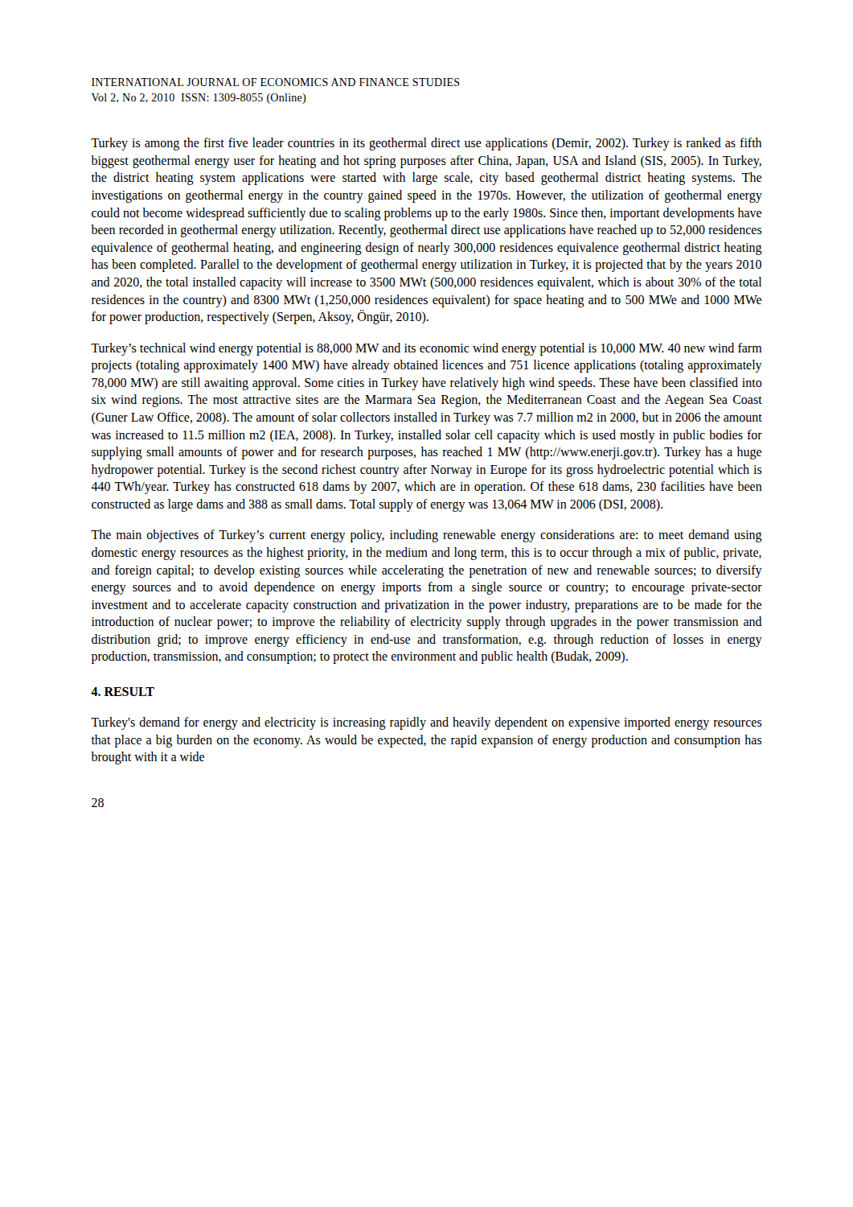INTERNATIONAL JOURNAL OF ECONOMICS AND FINANCE STUDIES
Vol 2, No 2, 2010 ISSN: 1309-8055 (Online)
Turkey is among the first five leader countries in its geothermal direct use applications (Demir, 2002). Turkey is ranked as fifth biggest geothermal energy user for heating and hot spring purposes after China, Japan, USA and Island (SIS, 2005). In Turkey, the district heating system applications were started with large scale, city based geothermal district heating systems. The investigations on geothermal energy in the country gained speed in the 1970s. However, the utilization of geothermal energy could not become widespread sufficiently due to scaling problems up to the early 1980s. Since then, important developments have been recorded in geothermal energy utilization. Recently, geothermal direct use applications have reached up to 52,000 residences equivalence of geothermal heating, and engineering design of nearly 300,000 residences equivalence geothermal district heating has been completed. Parallel to the development of geothermal energy utilization in Turkey, it is projected that by the years 2010 and 2020, the total installed capacity will increase to 3500 MWt (500,000 residences equivalent, which is about 30% of the total residences in the country) and 8300 MWt (1,250,000 residences equivalent) for space heating and to 500 MWe and 1000 MWe for power production, respectively (Serpen, Aksoy, Öngür, 2010).
Turkey’s technical wind energy potential is 88,000 MW and its economic wind energy potential is 10,000 MW. 40 new wind farm projects (totaling approximately 1400 MW) have already obtained licences and 751 licence applications (totaling approximately 78,000 MW) are still awaiting approval. Some cities in Turkey have relatively high wind speeds. These have been classified into six wind regions. The most attractive sites are the Marmara Sea Region, the Mediterranean Coast and the Aegean Sea Coast (Guner Law Office, 2008). The amount of solar collectors installed in Turkey was 7.7 million m2 in 2000, but in 2006 the amount was increased to 11.5 million m2 (IEA, 2008). In Turkey, installed solar cell capacity which is used mostly in public bodies for supplying small amounts of power and for research purposes, has reached 1 MW (http://www.enerji.gov.tr). Turkey has a huge hydropower potential. Turkey is the second richest country after Norway in Europe for its gross hydroelectric potential which is 440 TWh/year. Turkey has constructed 618 dams by 2007, which are in operation. Of these 618 dams, 230 facilities have been constructed as large dams and 388 as small dams. Total supply of energy was 13,064 MW in 2006 (DSI, 2008).
The main objectives of Turkey’s current energy policy, including renewable energy considerations are: to meet demand using domestic energy resources as the highest priority, in the medium and long term, this is to occur through a mix of public, private, and foreign capital; to develop existing sources while accelerating the penetration of new and renewable sources; to diversify energy sources and to avoid dependence on energy imports from a single source or country; to encourage private-sector investment and to accelerate capacity construction and privatization in the power industry, preparations are to be made for the introduction of nuclear power; to improve the reliability of electricity supply through upgrades in the power transmission and distribution grid; to improve energy efficiency in end-use and transformation, e.g. through reduction of losses in energy production, transmission, and consumption; to protect the environment and public health (Budak, 2009).
4. RESULT
Turkey's demand for energy and electricity is increasing rapidly and heavily dependent on expensive imported energy resources that place a big burden on the economy. As would be expected, the rapid expansion of energy production and consumption has brought with it a wide
28